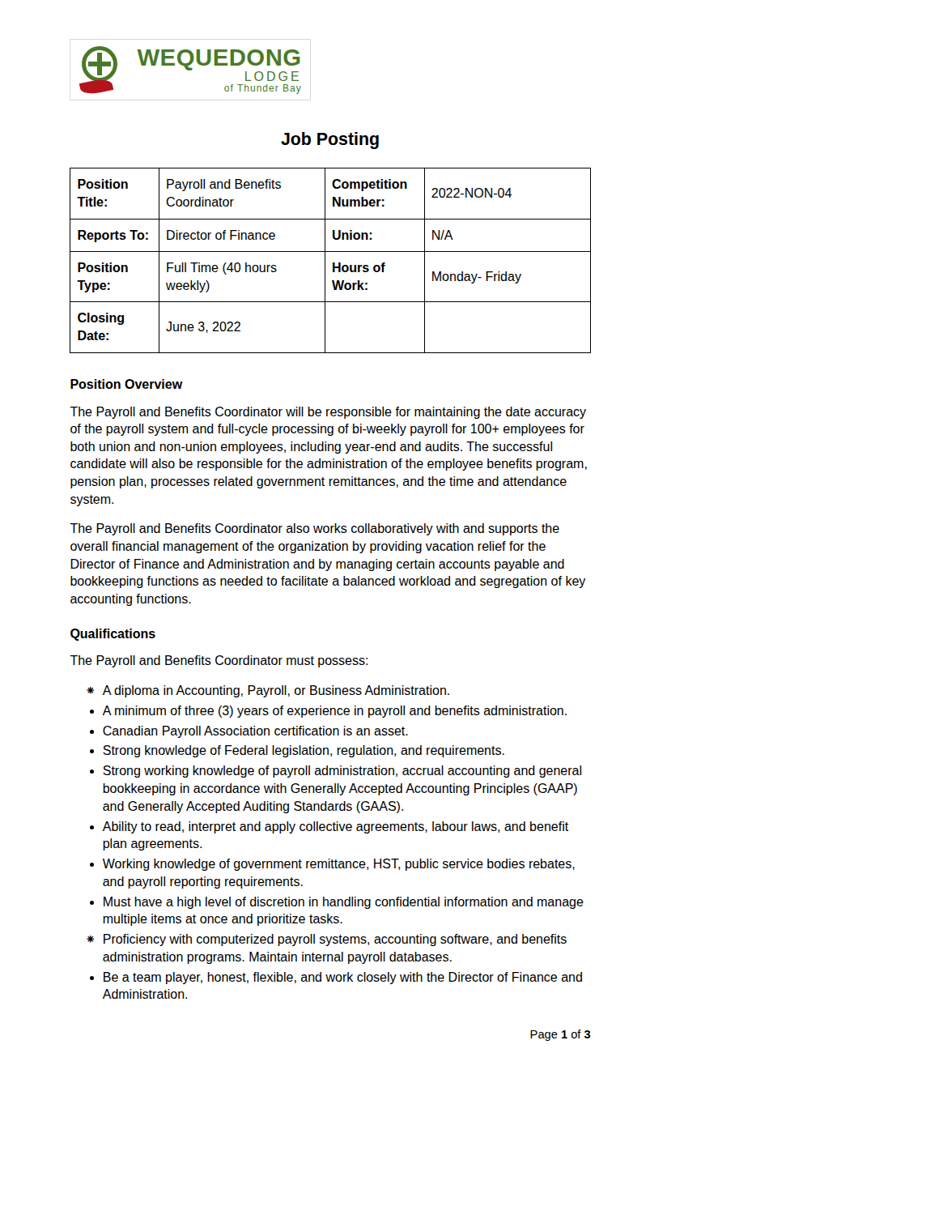WEQUEDONG
LODGE
of Thunder Bay
Job Posting
| Position Title: | Payroll and Benefits Coordinator | Competition Number: | 2022-NON-04 |
| Reports To: | Director of Finance | Union: | N/A |
| Position Type: | Full Time (40 hours weekly) | Hours of Work: | Monday- Friday |
| Closing Date: | June 3, 2022 | | |
Position Overview
The Payroll and Benefits Coordinator will be responsible for maintaining the date accuracy of the payroll system and full-cycle processing of bi-weekly payroll for 100+ employees for both union and non-union employees, including year-end and audits. The successful candidate will also be responsible for the administration of the employee benefits program, pension plan, processes related government remittances, and the time and attendance system.
The Payroll and Benefits Coordinator also works collaboratively with and supports the overall financial management of the organization by providing vacation relief for the Director of Finance and Administration and by managing certain accounts payable and bookkeeping functions as needed to facilitate a balanced workload and segregation of key accounting functions.
Qualifications
The Payroll and Benefits Coordinator must possess:
A diploma in Accounting, Payroll, or Business Administration.
A minimum of three (3) years of experience in payroll and benefits administration.
Canadian Payroll Association certification is an asset.
Strong knowledge of Federal legislation, regulation, and requirements.
Strong working knowledge of payroll administration, accrual accounting and general bookkeeping in accordance with Generally Accepted Accounting Principles (GAAP) and Generally Accepted Auditing Standards (GAAS).
Ability to read, interpret and apply collective agreements, labour laws, and benefit plan agreements.
Working knowledge of government remittance, HST, public service bodies rebates, and payroll reporting requirements.
Must have a high level of discretion in handling confidential information and manage multiple items at once and prioritize tasks.
Proficiency with computerized payroll systems, accounting software, and benefits administration programs. Maintain internal payroll databases.
Be a team player, honest, flexible, and work closely with the Director of Finance and Administration.
Page 1 of 3